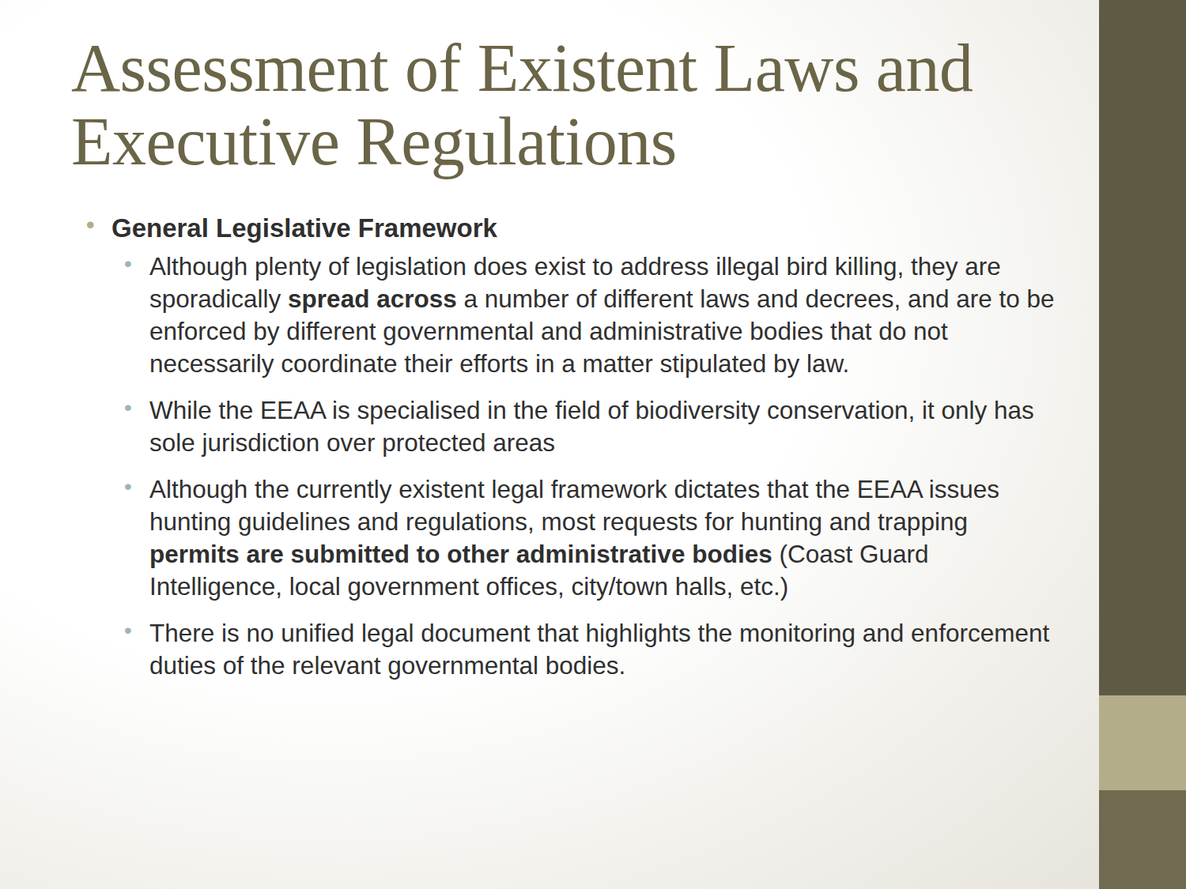Assessment of Existent Laws and Executive Regulations
General Legislative Framework
Although plenty of legislation does exist to address illegal bird killing, they are sporadically spread across a number of different laws and decrees, and are to be enforced by different governmental and administrative bodies that do not necessarily coordinate their efforts in a matter stipulated by law.
While the EEAA is specialised in the field of biodiversity conservation, it only has sole jurisdiction over protected areas
Although the currently existent legal framework dictates that the EEAA issues hunting guidelines and regulations, most requests for hunting and trapping permits are submitted to other administrative bodies (Coast Guard Intelligence, local government offices, city/town halls, etc.)
There is no unified legal document that highlights the monitoring and enforcement duties of the relevant governmental bodies.